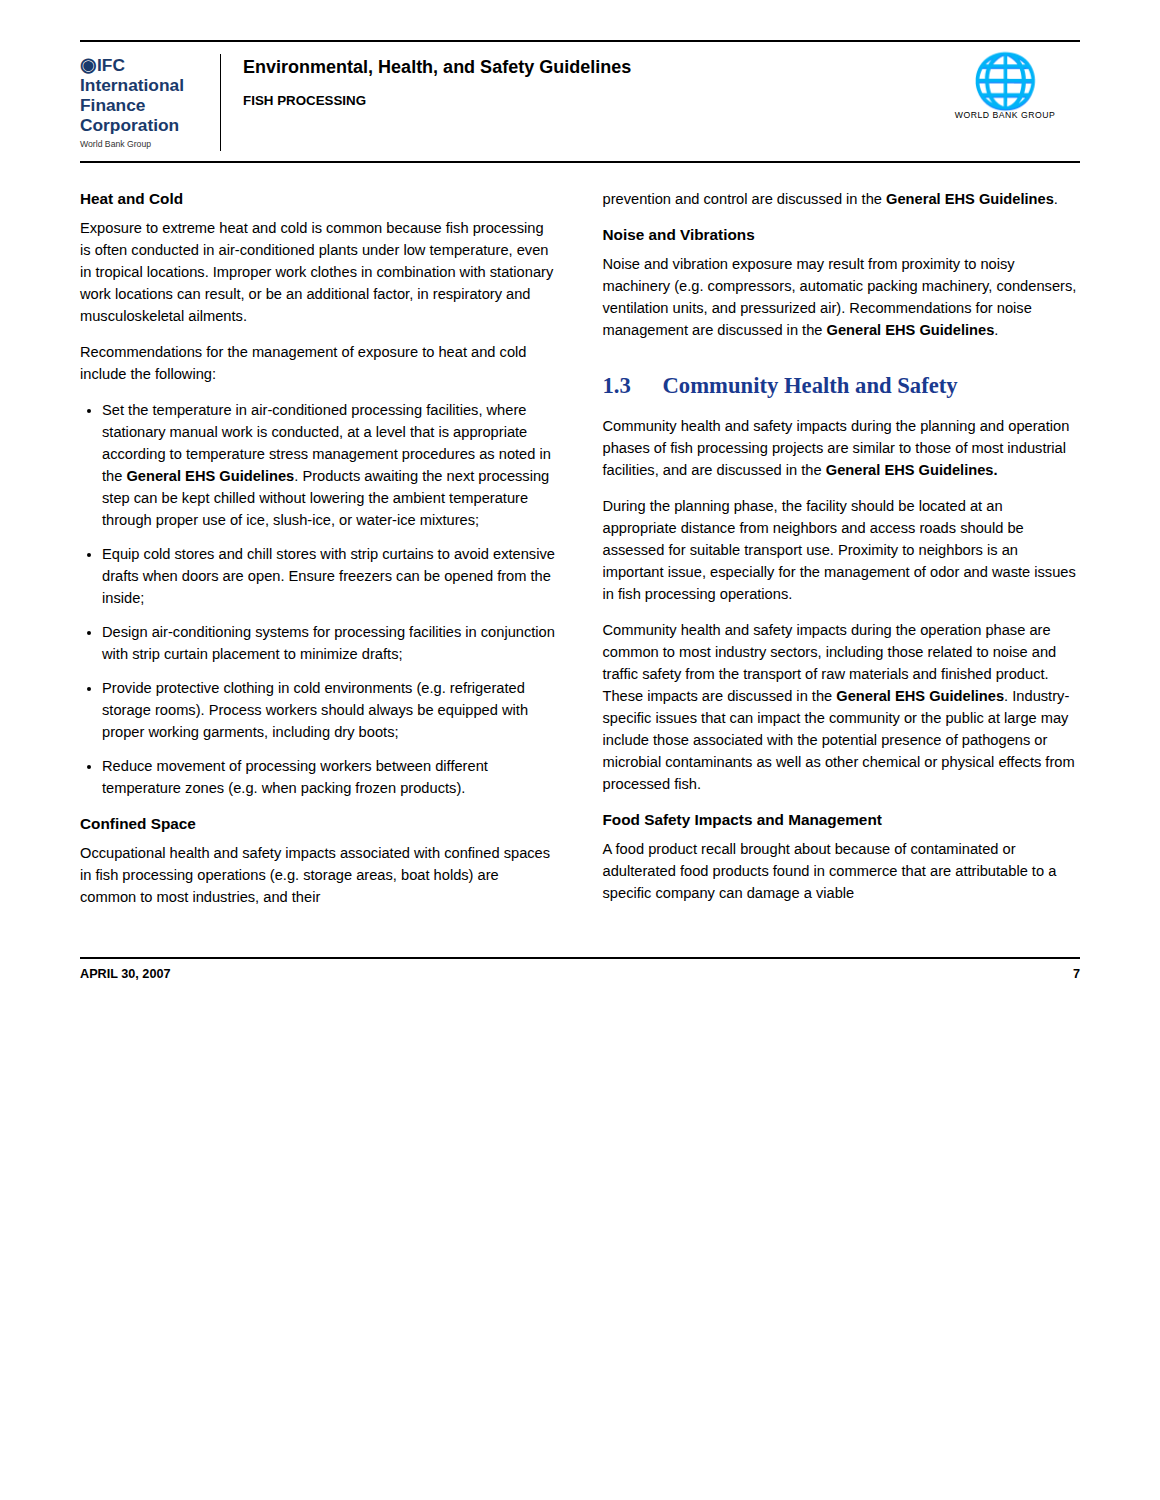◉IFC
International
Finance
Corporation
World Bank Group
Environmental, Health, and Safety Guidelines
FISH PROCESSING
🌐
WORLD BANK GROUP
Heat and Cold
Exposure to extreme heat and cold is common because fish processing is often conducted in air-conditioned plants under low temperature, even in tropical locations. Improper work clothes in combination with stationary work locations can result, or be an additional factor, in respiratory and musculoskeletal ailments.
Recommendations for the management of exposure to heat and cold include the following:
Set the temperature in air-conditioned processing facilities, where stationary manual work is conducted, at a level that is appropriate according to temperature stress management procedures as noted in the General EHS Guidelines. Products awaiting the next processing step can be kept chilled without lowering the ambient temperature through proper use of ice, slush-ice, or water-ice mixtures;
Equip cold stores and chill stores with strip curtains to avoid extensive drafts when doors are open. Ensure freezers can be opened from the inside;
Design air-conditioning systems for processing facilities in conjunction with strip curtain placement to minimize drafts;
Provide protective clothing in cold environments (e.g. refrigerated storage rooms). Process workers should always be equipped with proper working garments, including dry boots;
Reduce movement of processing workers between different temperature zones (e.g. when packing frozen products).
Confined Space
Occupational health and safety impacts associated with confined spaces in fish processing operations (e.g. storage areas, boat holds) are common to most industries, and their
prevention and control are discussed in the General EHS Guidelines.
Noise and Vibrations
Noise and vibration exposure may result from proximity to noisy machinery (e.g. compressors, automatic packing machinery, condensers, ventilation units, and pressurized air). Recommendations for noise management are discussed in the General EHS Guidelines.
1.3 Community Health and Safety
Community health and safety impacts during the planning and operation phases of fish processing projects are similar to those of most industrial facilities, and are discussed in the General EHS Guidelines.
During the planning phase, the facility should be located at an appropriate distance from neighbors and access roads should be assessed for suitable transport use. Proximity to neighbors is an important issue, especially for the management of odor and waste issues in fish processing operations.
Community health and safety impacts during the operation phase are common to most industry sectors, including those related to noise and traffic safety from the transport of raw materials and finished product. These impacts are discussed in the General EHS Guidelines. Industry-specific issues that can impact the community or the public at large may include those associated with the potential presence of pathogens or microbial contaminants as well as other chemical or physical effects from processed fish.
Food Safety Impacts and Management
A food product recall brought about because of contaminated or adulterated food products found in commerce that are attributable to a specific company can damage a viable
APRIL 30, 2007
7